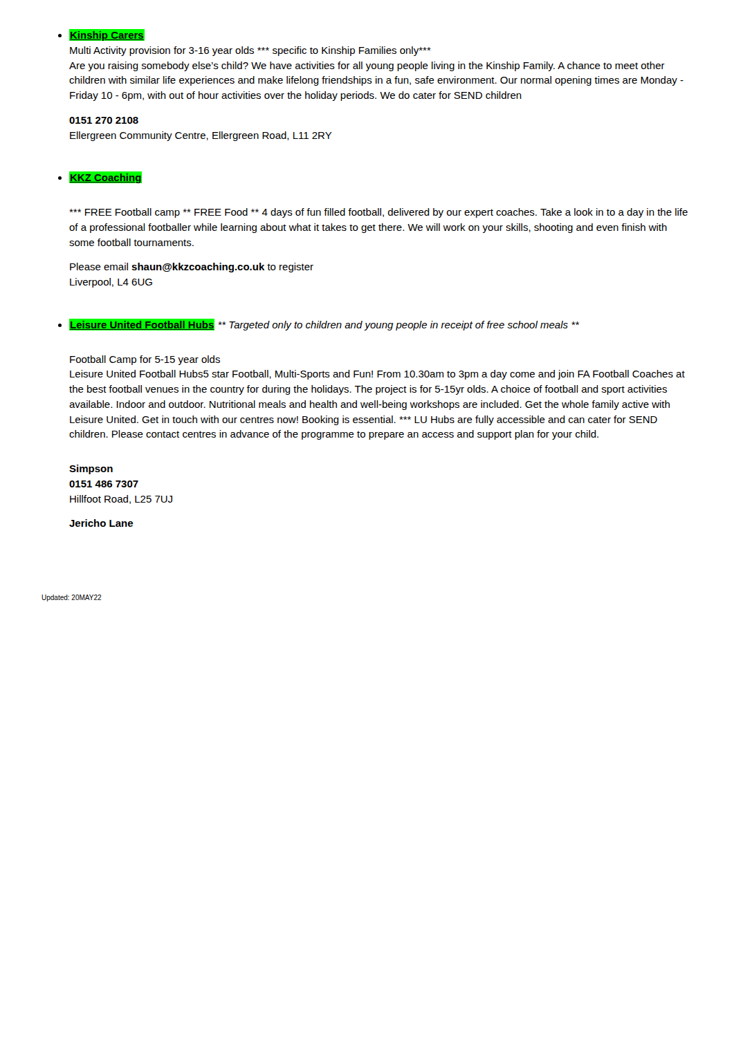Kinship Carers
Multi Activity provision for 3-16 year olds *** specific to Kinship Families only***
Are you raising somebody else’s child? We have activities for all young people living in the Kinship Family. A chance to meet other children with similar life experiences and make lifelong friendships in a fun, safe environment. Our normal opening times are Monday - Friday 10 - 6pm, with out of hour activities over the holiday periods. We do cater for SEND children
0151 270 2108
Ellergreen Community Centre, Ellergreen Road, L11 2RY
KKZ Coaching
*** FREE Football camp ** FREE Food ** 4 days of fun filled football, delivered by our expert coaches. Take a look in to a day in the life of a professional footballer while learning about what it takes to get there. We will work on your skills, shooting and even finish with some football tournaments.
Please email shaun@kkzcoaching.co.uk to register
Liverpool, L4 6UG
Leisure United Football Hubs ** Targeted only to children and young people in receipt of free school meals **
Football Camp for 5-15 year olds
Leisure United Football Hubs5 star Football, Multi-Sports and Fun! From 10.30am to 3pm a day come and join FA Football Coaches at the best football venues in the country for during the holidays. The project is for 5-15yr olds. A choice of football and sport activities available. Indoor and outdoor. Nutritional meals and health and well-being workshops are included. Get the whole family active with Leisure United. Get in touch with our centres now! Booking is essential. *** LU Hubs are fully accessible and can cater for SEND children. Please contact centres in advance of the programme to prepare an access and support plan for your child.
Simpson
0151 486 7307
Hillfoot Road, L25 7UJ
Jericho Lane
Updated: 20MAY22